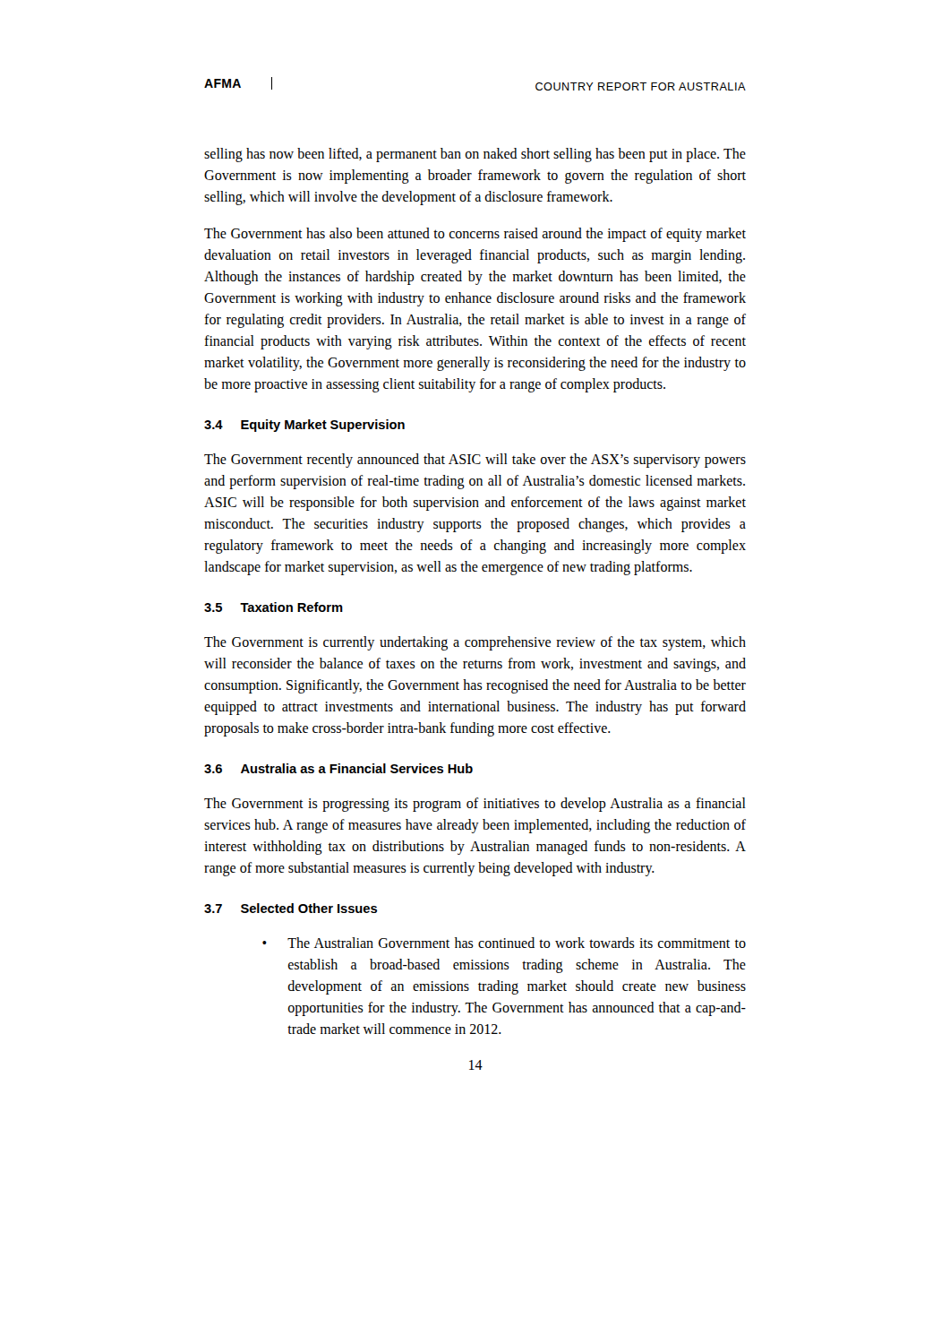AFMA
Country Report for Australia
selling has now been lifted, a permanent ban on naked short selling has been put in place. The Government is now implementing a broader framework to govern the regulation of short selling, which will involve the development of a disclosure framework.
The Government has also been attuned to concerns raised around the impact of equity market devaluation on retail investors in leveraged financial products, such as margin lending. Although the instances of hardship created by the market downturn has been limited, the Government is working with industry to enhance disclosure around risks and the framework for regulating credit providers. In Australia, the retail market is able to invest in a range of financial products with varying risk attributes. Within the context of the effects of recent market volatility, the Government more generally is reconsidering the need for the industry to be more proactive in assessing client suitability for a range of complex products.
3.4 Equity Market Supervision
The Government recently announced that ASIC will take over the ASX’s supervisory powers and perform supervision of real-time trading on all of Australia’s domestic licensed markets. ASIC will be responsible for both supervision and enforcement of the laws against market misconduct. The securities industry supports the proposed changes, which provides a regulatory framework to meet the needs of a changing and increasingly more complex landscape for market supervision, as well as the emergence of new trading platforms.
3.5 Taxation Reform
The Government is currently undertaking a comprehensive review of the tax system, which will reconsider the balance of taxes on the returns from work, investment and savings, and consumption. Significantly, the Government has recognised the need for Australia to be better equipped to attract investments and international business. The industry has put forward proposals to make cross-border intra-bank funding more cost effective.
3.6 Australia as a Financial Services Hub
The Government is progressing its program of initiatives to develop Australia as a financial services hub. A range of measures have already been implemented, including the reduction of interest withholding tax on distributions by Australian managed funds to non-residents. A range of more substantial measures is currently being developed with industry.
3.7 Selected Other Issues
The Australian Government has continued to work towards its commitment to establish a broad-based emissions trading scheme in Australia. The development of an emissions trading market should create new business opportunities for the industry. The Government has announced that a cap-and-trade market will commence in 2012.
14